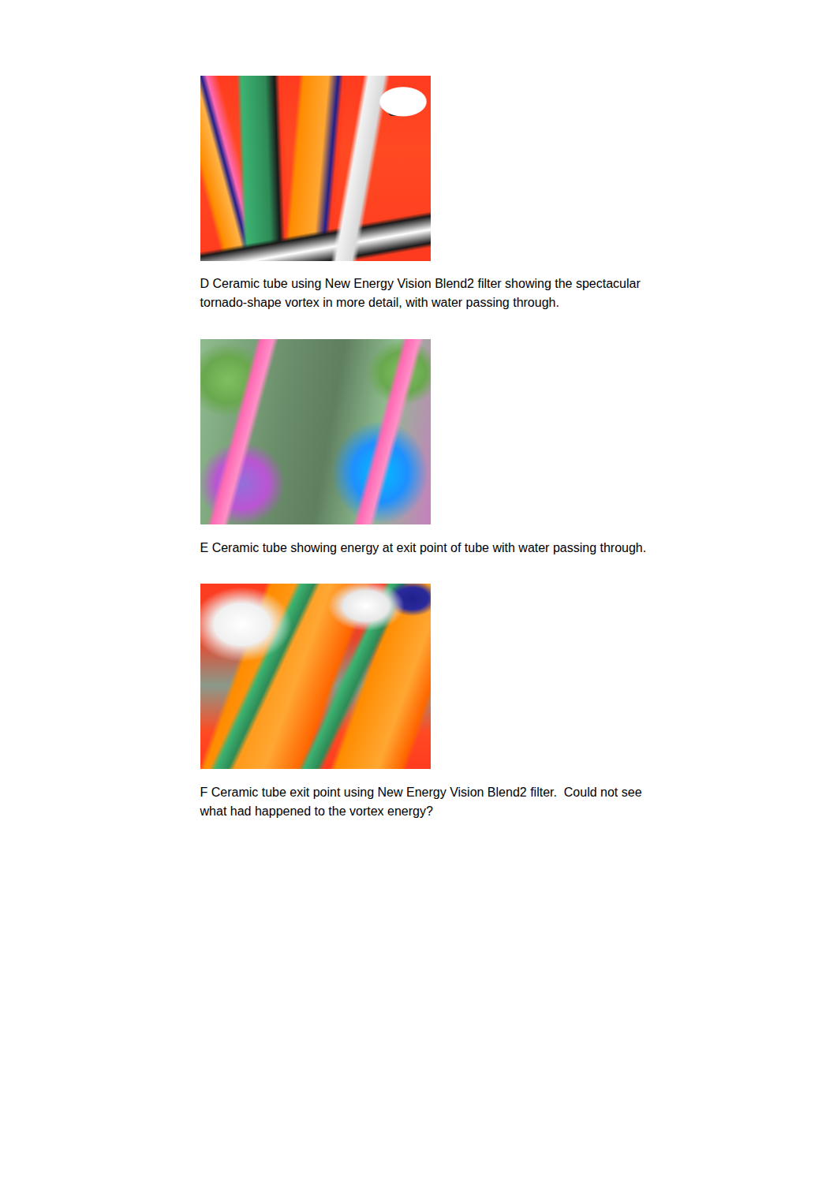D Ceramic tube using New Energy Vision Blend2 filter showing the spectacular tornado-shape vortex in more detail, with water passing through.
E Ceramic tube showing energy at exit point of tube with water passing through.
F Ceramic tube exit point using New Energy Vision Blend2 filter. Could not see what had happened to the vortex energy?